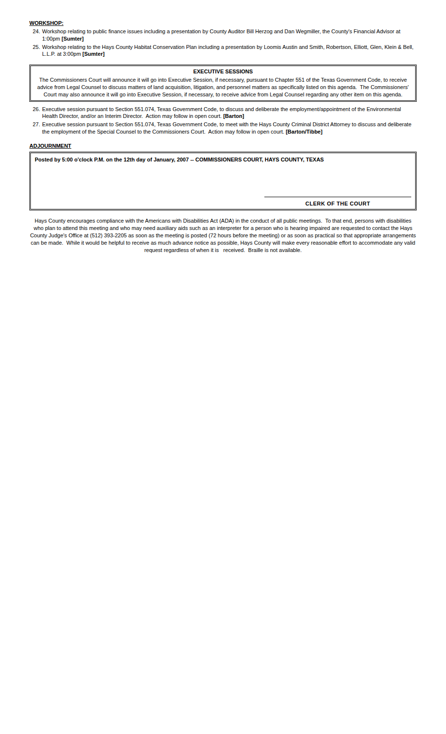WORKSHOP:
24. Workshop relating to public finance issues including a presentation by County Auditor Bill Herzog and Dan Wegmiller, the County's Financial Advisor at 1:00pm [Sumter]
25. Workshop relating to the Hays County Habitat Conservation Plan including a presentation by Loomis Austin and Smith, Robertson, Elliott, Glen, Klein & Bell, L.L.P. at 3:00pm [Sumter]
EXECUTIVE SESSIONS
The Commissioners Court will announce it will go into Executive Session, if necessary, pursuant to Chapter 551 of the Texas Government Code, to receive advice from Legal Counsel to discuss matters of land acquisition, litigation, and personnel matters as specifically listed on this agenda. The Commissioners' Court may also announce it will go into Executive Session, if necessary, to receive advice from Legal Counsel regarding any other item on this agenda.
26. Executive session pursuant to Section 551.074, Texas Government Code, to discuss and deliberate the employment/appointment of the Environmental Health Director, and/or an Interim Director. Action may follow in open court. [Barton]
27. Executive session pursuant to Section 551.074, Texas Government Code, to meet with the Hays County Criminal District Attorney to discuss and deliberate the employment of the Special Counsel to the Commissioners Court. Action may follow in open court. [Barton/Tibbe]
ADJOURNMENT
Posted by 5:00 o'clock P.M. on the 12th day of January, 2007 -- COMMISSIONERS COURT, HAYS COUNTY, TEXAS
CLERK OF THE COURT
Hays County encourages compliance with the Americans with Disabilities Act (ADA) in the conduct of all public meetings. To that end, persons with disabilities who plan to attend this meeting and who may need auxiliary aids such as an interpreter for a person who is hearing impaired are requested to contact the Hays County Judge's Office at (512) 393-2205 as soon as the meeting is posted (72 hours before the meeting) or as soon as practical so that appropriate arrangements can be made. While it would be helpful to receive as much advance notice as possible, Hays County will make every reasonable effort to accommodate any valid request regardless of when it is received. Braille is not available.